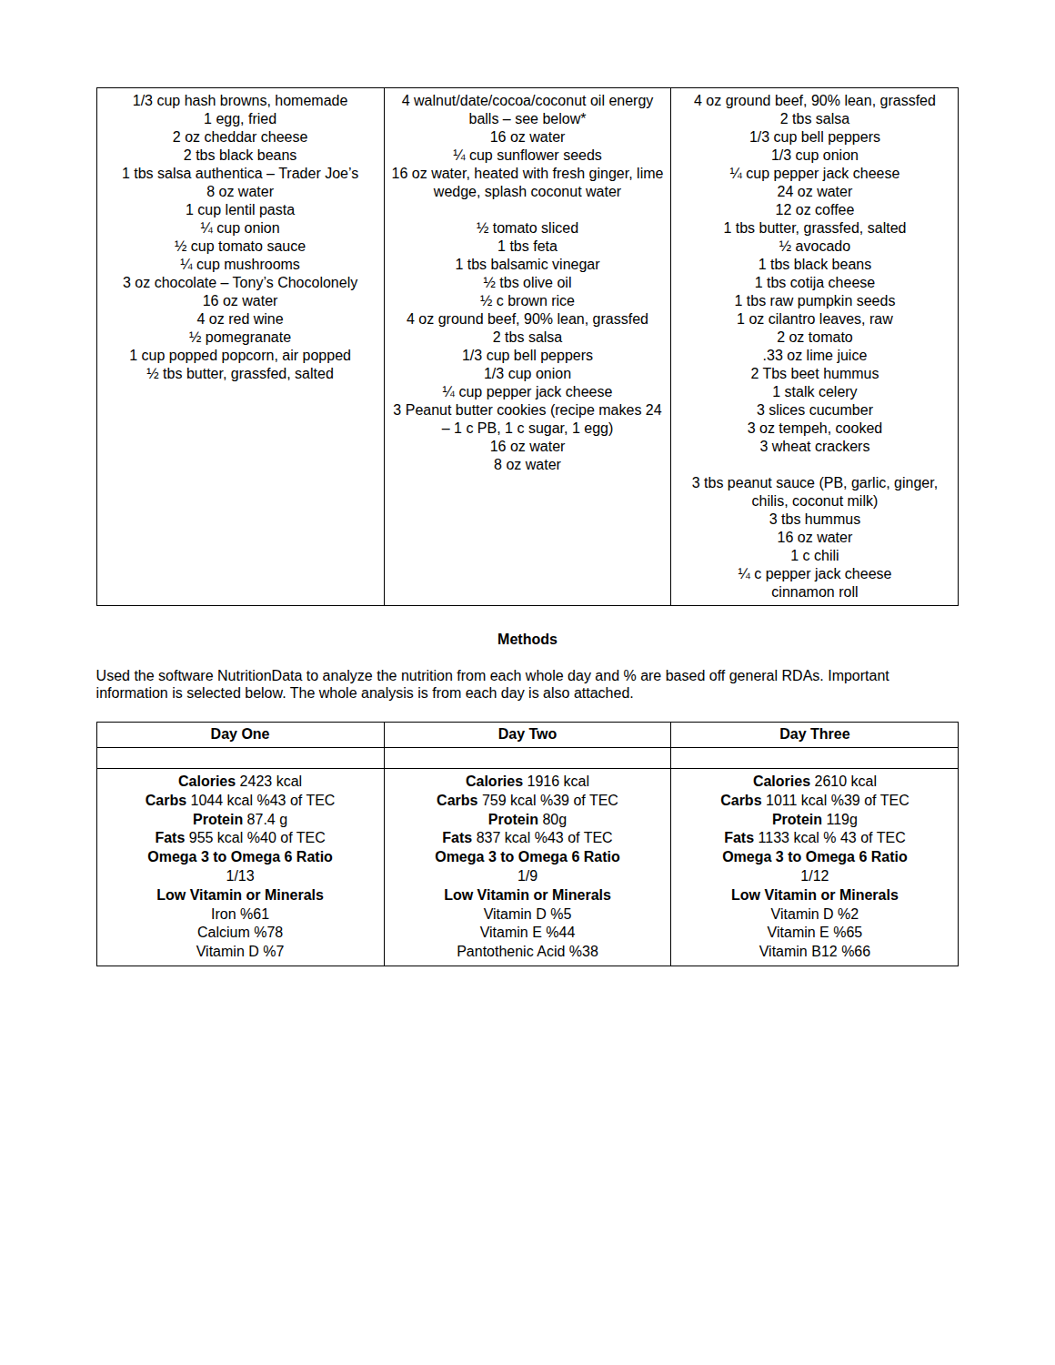| 1/3 cup hash browns, homemade 1 egg, fried 2 oz cheddar cheese 2 tbs black beans 1 tbs salsa authentica – Trader Joe’s 8 oz water 1 cup lentil pasta ¼ cup onion ½ cup tomato sauce ¼ cup mushrooms 3 oz chocolate – Tony’s Chocolonely 16 oz water 4 oz red wine ½ pomegranate 1 cup popped popcorn, air popped ½ tbs butter, grassfed, salted | 4 walnut/date/cocoa/coconut oil energy balls – see below* 16 oz water ¼ cup sunflower seeds 16 oz water, heated with fresh ginger, lime wedge, splash coconut water ½ tomato sliced 1 tbs feta 1 tbs balsamic vinegar ½ tbs olive oil ½ c brown rice 4 oz ground beef, 90% lean, grassfed 2 tbs salsa 1/3 cup bell peppers 1/3 cup onion ¼ cup pepper jack cheese 3 Peanut butter cookies (recipe makes 24 – 1 c PB, 1 c sugar, 1 egg) 16 oz water 8 oz water | 4 oz ground beef, 90% lean, grassfed 2 tbs salsa 1/3 cup bell peppers 1/3 cup onion ¼ cup pepper jack cheese 24 oz water 12 oz coffee 1 tbs butter, grassfed, salted ½ avocado 1 tbs black beans 1 tbs cotija cheese 1 tbs raw pumpkin seeds 1 oz cilantro leaves, raw 2 oz tomato .33 oz lime juice 2 Tbs beet hummus 1 stalk celery 3 slices cucumber 3 oz tempeh, cooked 3 wheat crackers 3 tbs peanut sauce (PB, garlic, ginger, chilis, coconut milk) 3 tbs hummus 16 oz water 1 c chili ¼ c pepper jack cheese cinnamon roll |
Methods
Used the software NutritionData to analyze the nutrition from each whole day and % are based off general RDAs. Important information is selected below. The whole analysis is from each day is also attached.
| Day One | Day Two | Day Three |
| --- | --- | --- |
| Calories 2423 kcal Carbs 1044 kcal %43 of TEC Protein 87.4 g Fats 955 kcal %40 of TEC Omega 3 to Omega 6 Ratio 1/13 Low Vitamin or Minerals Iron %61 Calcium %78 Vitamin D %7 | Calories 1916 kcal Carbs 759 kcal %39 of TEC Protein 80g Fats 837 kcal %43 of TEC Omega 3 to Omega 6 Ratio 1/9 Low Vitamin or Minerals Vitamin D %5 Vitamin E %44 Pantothenic Acid %38 | Calories 2610 kcal Carbs 1011 kcal %39 of TEC Protein 119g Fats 1133 kcal % 43 of TEC Omega 3 to Omega 6 Ratio 1/12 Low Vitamin or Minerals Vitamin D %2 Vitamin E %65 Vitamin B12 %66 |